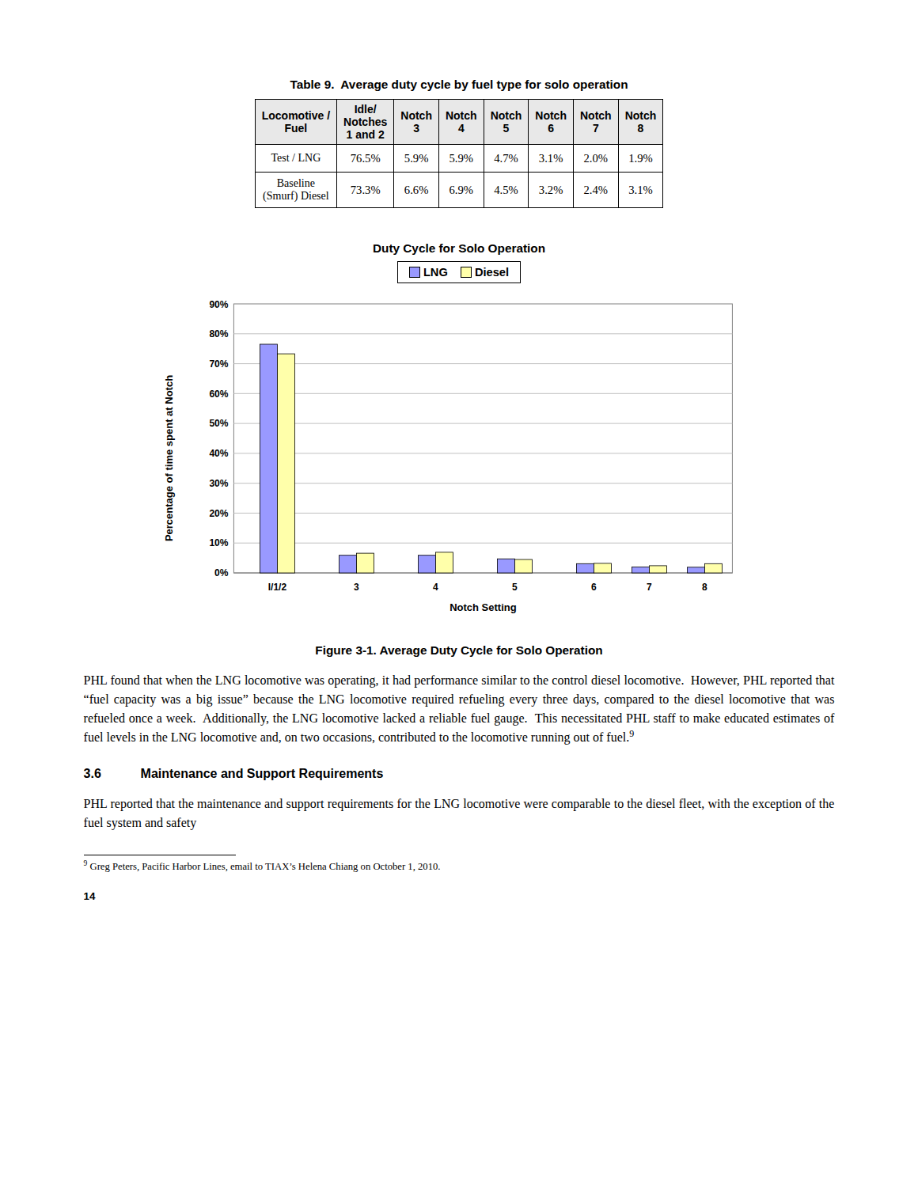Table 9. Average duty cycle by fuel type for solo operation
| Locomotive / Fuel | Idle/ Notches 1 and 2 | Notch 3 | Notch 4 | Notch 5 | Notch 6 | Notch 7 | Notch 8 |
| --- | --- | --- | --- | --- | --- | --- | --- |
| Test / LNG | 76.5% | 5.9% | 5.9% | 4.7% | 3.1% | 2.0% | 1.9% |
| Baseline (Smurf) Diesel | 73.3% | 6.6% | 6.9% | 4.5% | 3.2% | 2.4% | 3.1% |
Duty Cycle for Solo Operation
LNG Diesel
Percentage of time spent at Notch 90% 80% 70% 60% 50% 40% 30% 20% 10% 0% Bars: scale 340px = 90% => 3.7778 px per 1% Group 1: I/1/2 LNG 76.5% (289.0), Diesel 73.3% (276.9) Group 2: Notch 3 LNG 5.9% (22.3), Diesel 6.6% (24.9) Group 3: Notch 4 LNG 5.9% (22.3), Diesel 6.9% (26.1) Group 4: Notch 5 LNG 4.7% (17.8), Diesel 4.5% (17.0) Group 5: Notch 6 LNG 3.1% (11.7), Diesel 3.2% (12.1) Group 6: Notch 7 LNG 2.0% (7.6), Diesel 2.4% (9.1) Group 7: Notch 8 LNG 1.9% (7.2), Diesel 3.1% (11.7) I/1/2 3 4 5 6 7 8 Notch Setting
Figure 3-1. Average Duty Cycle for Solo Operation
PHL found that when the LNG locomotive was operating, it had performance similar to the control diesel locomotive. However, PHL reported that “fuel capacity was a big issue” because the LNG locomotive required refueling every three days, compared to the diesel locomotive that was refueled once a week. Additionally, the LNG locomotive lacked a reliable fuel gauge. This necessitated PHL staff to make educated estimates of fuel levels in the LNG locomotive and, on two occasions, contributed to the locomotive running out of fuel.9
3.6 Maintenance and Support Requirements
PHL reported that the maintenance and support requirements for the LNG locomotive were comparable to the diesel fleet, with the exception of the fuel system and safety
9 Greg Peters, Pacific Harbor Lines, email to TIAX’s Helena Chiang on October 1, 2010.
14